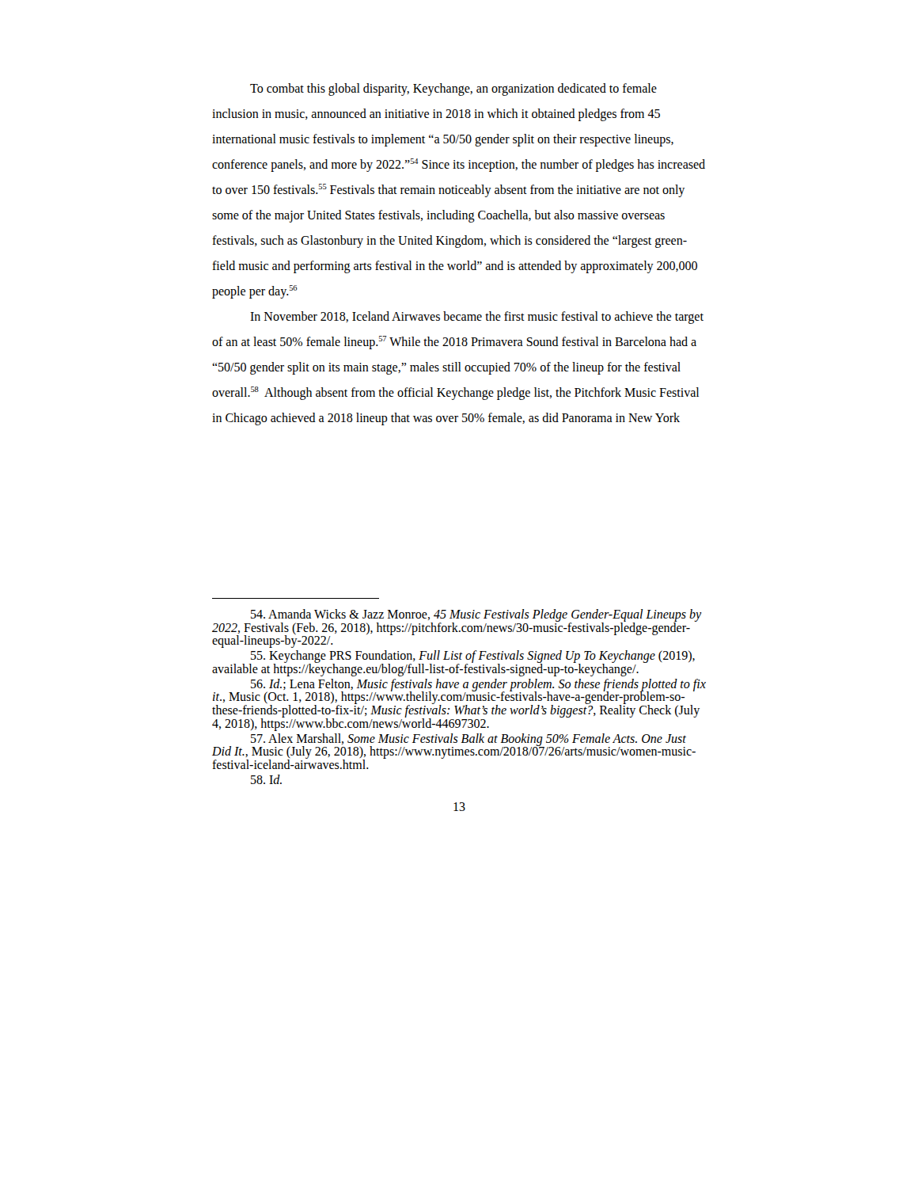To combat this global disparity, Keychange, an organization dedicated to female inclusion in music, announced an initiative in 2018 in which it obtained pledges from 45 international music festivals to implement “a 50/50 gender split on their respective lineups, conference panels, and more by 2022.”54 Since its inception, the number of pledges has increased to over 150 festivals.55 Festivals that remain noticeably absent from the initiative are not only some of the major United States festivals, including Coachella, but also massive overseas festivals, such as Glastonbury in the United Kingdom, which is considered the “largest green-field music and performing arts festival in the world” and is attended by approximately 200,000 people per day.56
In November 2018, Iceland Airwaves became the first music festival to achieve the target of an at least 50% female lineup.57 While the 2018 Primavera Sound festival in Barcelona had a “50/50 gender split on its main stage,” males still occupied 70% of the lineup for the festival overall.58 Although absent from the official Keychange pledge list, the Pitchfork Music Festival in Chicago achieved a 2018 lineup that was over 50% female, as did Panorama in New York
54. Amanda Wicks & Jazz Monroe, 45 Music Festivals Pledge Gender-Equal Lineups by 2022, Festivals (Feb. 26, 2018), https://pitchfork.com/news/30-music-festivals-pledge-gender-equal-lineups-by-2022/.
55. Keychange PRS Foundation, Full List of Festivals Signed Up To Keychange (2019), available at https://keychange.eu/blog/full-list-of-festivals-signed-up-to-keychange/.
56. Id.; Lena Felton, Music festivals have a gender problem. So these friends plotted to fix it., Music (Oct. 1, 2018), https://www.thelily.com/music-festivals-have-a-gender-problem-so-these-friends-plotted-to-fix-it/; Music festivals: What’s the world’s biggest?, Reality Check (July 4, 2018), https://www.bbc.com/news/world-44697302.
57. Alex Marshall, Some Music Festivals Balk at Booking 50% Female Acts. One Just Did It., Music (July 26, 2018), https://www.nytimes.com/2018/07/26/arts/music/women-music-festival-iceland-airwaves.html.
58. Id.
13